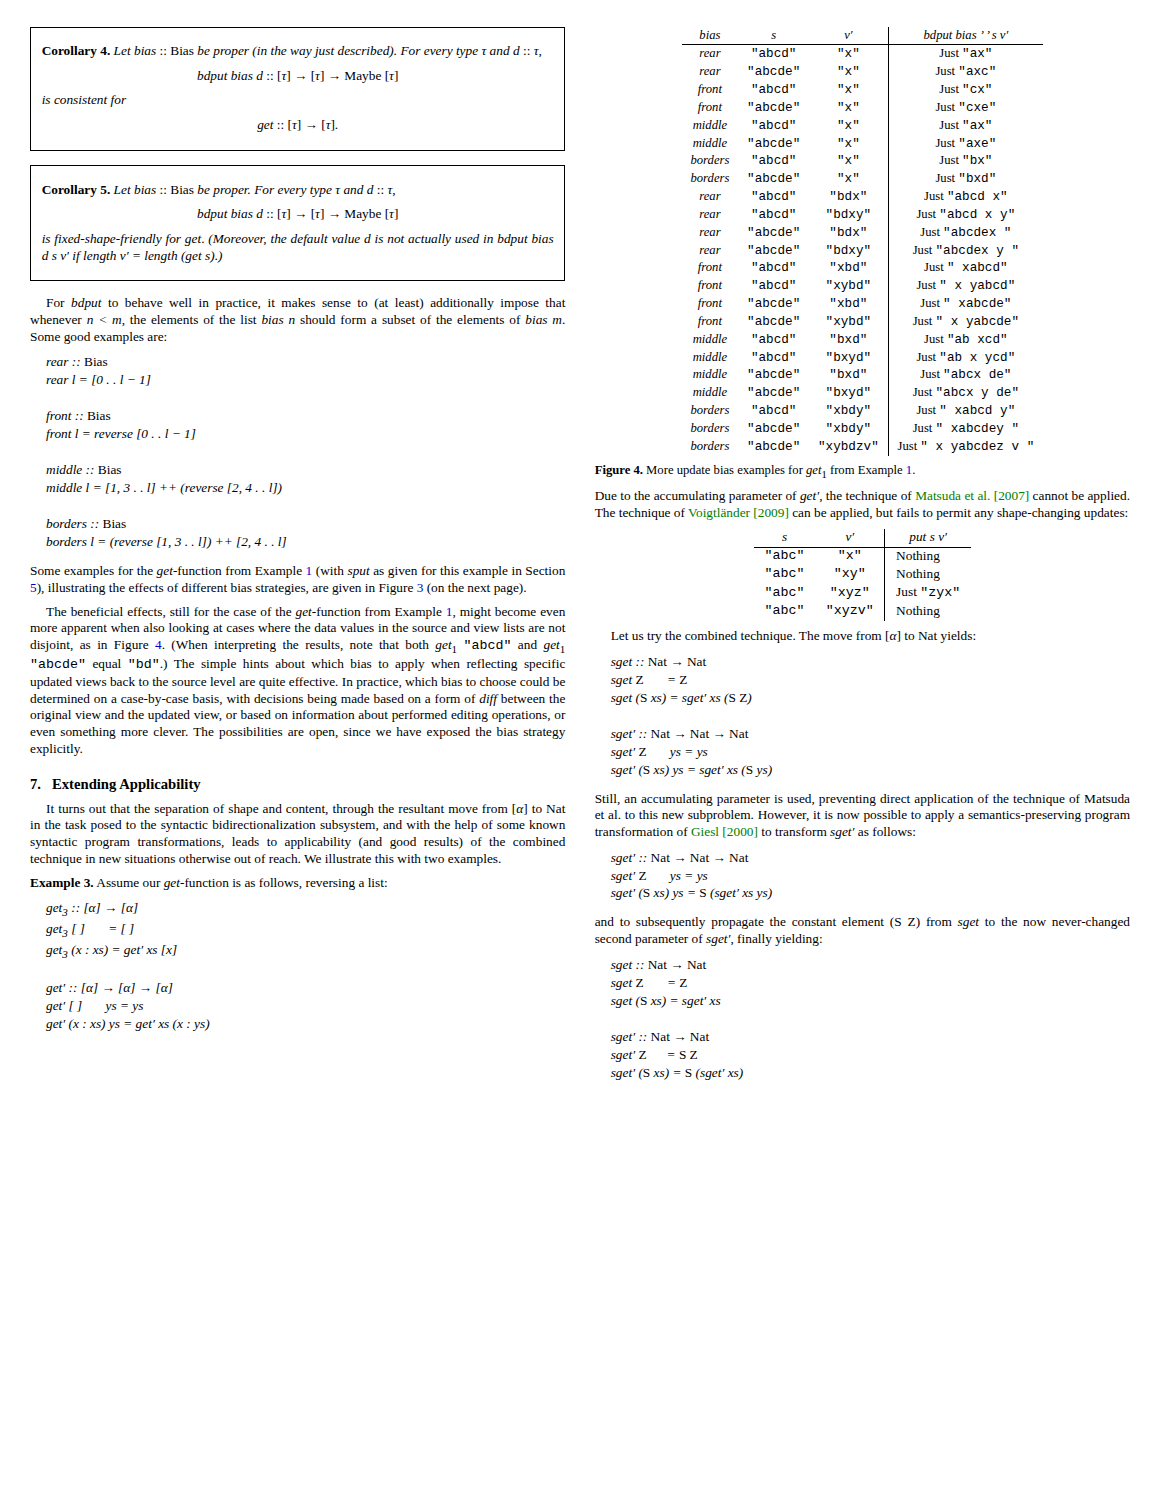Corollary 4. Let bias :: Bias be proper (in the way just described). For every type τ and d :: τ,
bdput bias d :: [τ] → [τ] → Maybe [τ]
is consistent for
get :: [τ] → [τ].
Corollary 5. Let bias :: Bias be proper. For every type τ and d :: τ,
bdput bias d :: [τ] → [τ] → Maybe [τ]
is fixed-shape-friendly for get. (Moreover, the default value d is not actually used in bdput bias d s v′ if length v′ = length (get s).)
For bdput to behave well in practice, it makes sense to (at least) additionally impose that whenever n < m, the elements of the list bias n should form a subset of the elements of bias m. Some good examples are:
rear :: Bias
rear l = [0 . . l − 1]
front :: Bias
front l = reverse [0 . . l − 1]
middle :: Bias
middle l = [1, 3 . . l] ++ (reverse [2, 4 . . l])
borders :: Bias
borders l = (reverse [1, 3 . . l]) ++ [2, 4 . . l]
Some examples for the get-function from Example 1 (with sput as given for this example in Section 5), illustrating the effects of different bias strategies, are given in Figure 3 (on the next page).
The beneficial effects, still for the case of the get-function from Example 1, might become even more apparent when also looking at cases where the data values in the source and view lists are not disjoint, as in Figure 4. (When interpreting the results, note that both get1 "abcd" and get1 "abcde" equal "bd".) The simple hints about which bias to apply when reflecting specific updated views back to the source level are quite effective. In practice, which bias to choose could be determined on a case-by-case basis, with decisions being made based on a form of diff between the original view and the updated view, or based on information about performed editing operations, or even something more clever. The possibilities are open, since we have exposed the bias strategy explicitly.
7. Extending Applicability
It turns out that the separation of shape and content, through the resultant move from [α] to Nat in the task posed to the syntactic bidirectionalization subsystem, and with the help of some known syntactic program transformations, leads to applicability (and good results) of the combined technique in new situations otherwise out of reach. We illustrate this with two examples.
Example 3. Assume our get-function is as follows, reversing a list:
get3 :: [α] → [α]
get3 [ ] = [ ]
get3 (x : xs) = get′ xs [x]
get′ :: [α] → [α] → [α]
get′ [ ] ys = ys
get′ (x : xs) ys = get′ xs (x : ys)
| bias | s | v′ | bdput bias ’ ’ s v′ |
| --- | --- | --- | --- |
| rear | "abcd" | "x" | Just "ax" |
| rear | "abcde" | "x" | Just "axc" |
| front | "abcd" | "x" | Just "cx" |
| front | "abcde" | "x" | Just "cxe" |
| middle | "abcd" | "x" | Just "ax" |
| middle | "abcde" | "x" | Just "axe" |
| borders | "abcd" | "x" | Just "bx" |
| borders | "abcde" | "x" | Just "bxd" |
| rear | "abcd" | "bdx" | Just "abcd x" |
| rear | "abcd" | "bdxy" | Just "abcd x y" |
| rear | "abcde" | "bdx" | Just "abcdex " |
| rear | "abcde" | "bdxy" | Just "abcdex y " |
| front | "abcd" | "xbd" | Just " xabcd" |
| front | "abcd" | "xybd" | Just " x yabcd" |
| front | "abcde" | "xbd" | Just " xabcde" |
| front | "abcde" | "xybd" | Just " x yabcde" |
| middle | "abcd" | "bxd" | Just "ab xcd" |
| middle | "abcd" | "bxyd" | Just "ab x ycd" |
| middle | "abcde" | "bxd" | Just "abcx de" |
| middle | "abcde" | "bxyd" | Just "abcx y de" |
| borders | "abcd" | "xbdy" | Just " xabcd y" |
| borders | "abcde" | "xbdy" | Just " xabcdey " |
| borders | "abcde" | "xybdzv" | Just " x yabcdez v " |
Figure 4. More update bias examples for get1 from Example 1.
Due to the accumulating parameter of get′, the technique of Matsuda et al. [2007] cannot be applied. The technique of Voigtländer [2009] can be applied, but fails to permit any shape-changing updates:
| s | v′ | put s v′ |
| --- | --- | --- |
| "abc" | "x" | Nothing |
| "abc" | "xy" | Nothing |
| "abc" | "xyz" | Just "zyx" |
| "abc" | "xyzv" | Nothing |
Let us try the combined technique. The move from [α] to Nat yields:
sget :: Nat → Nat
sget Z = Z
sget (S xs) = sget′ xs (S Z)
sget′ :: Nat → Nat → Nat
sget′ Z ys = ys
sget′ (S xs) ys = sget′ xs (S ys)
Still, an accumulating parameter is used, preventing direct application of the technique of Matsuda et al. to this new subproblem. However, it is now possible to apply a semantics-preserving program transformation of Giesl [2000] to transform sget′ as follows:
sget′ :: Nat → Nat → Nat
sget′ Z ys = ys
sget′ (S xs) ys = S (sget′ xs ys)
and to subsequently propagate the constant element (S Z) from sget to the now never-changed second parameter of sget′, finally yielding:
sget :: Nat → Nat
sget Z = Z
sget (S xs) = sget′ xs
sget′ :: Nat → Nat
sget′ Z = S Z
sget′ (S xs) = S (sget′ xs)